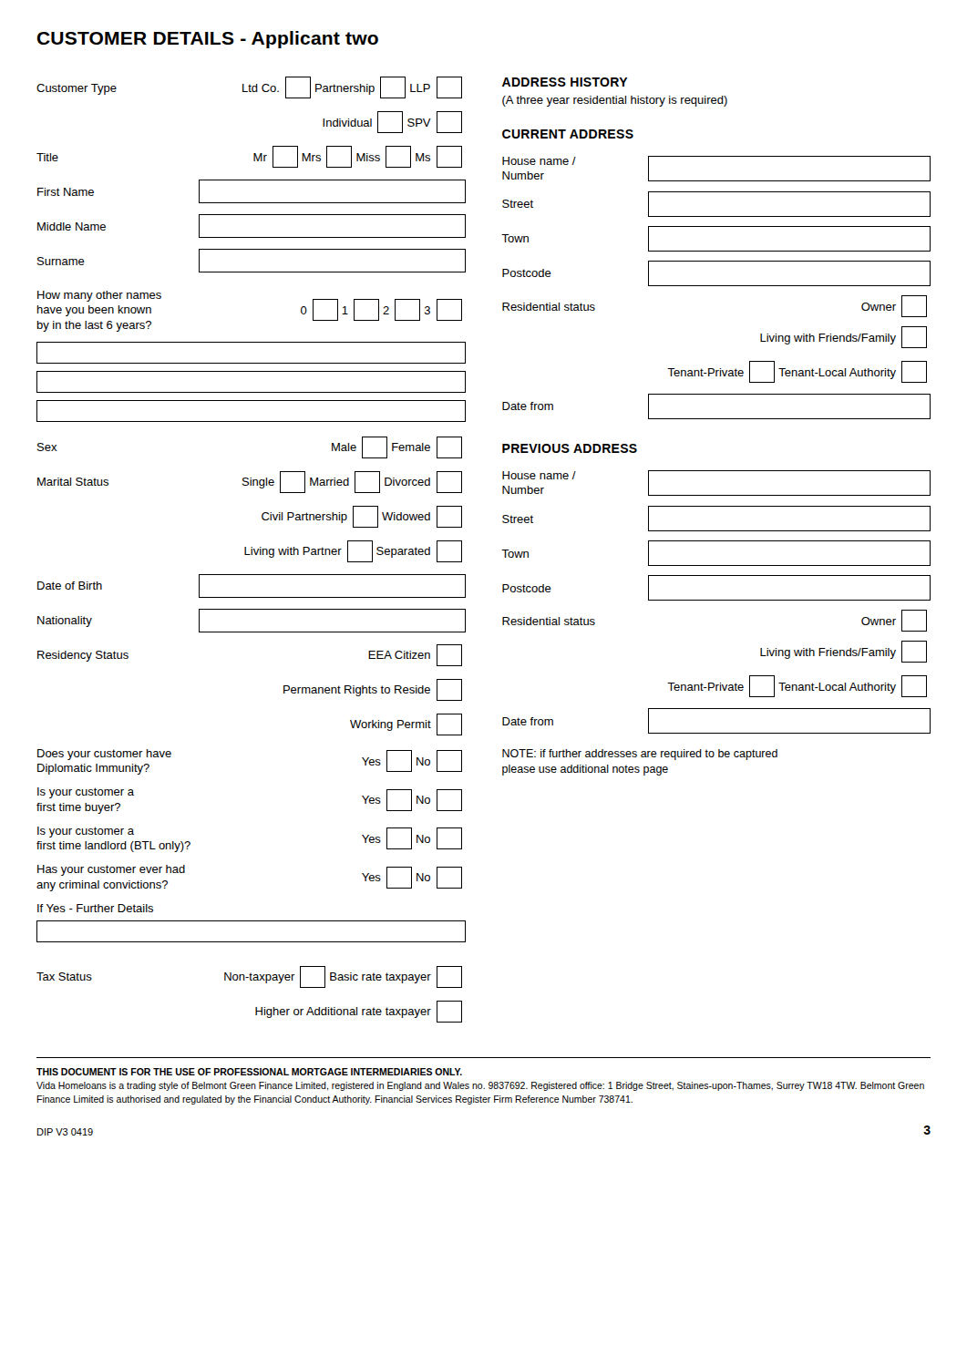CUSTOMER DETAILS - Applicant two
Customer Type
Ltd Co. Partnership LLP
Individual SPV
Title
Mr Mrs Miss Ms
First Name
Middle Name
Surname
How many other names
have you been known
by in the last 6 years?
0 1 2 3
Sex
Male Female
Marital Status
Single Married Divorced
Civil Partnership Widowed
Living with Partner Separated
Date of Birth
Nationality
Residency Status
EEA Citizen
Permanent Rights to Reside
Working Permit
Does your customer have
Diplomatic Immunity?
Yes No
Is your customer a
first time buyer?
Yes No
Is your customer a
first time landlord (BTL only)?
Yes No
Has your customer ever had
any criminal convictions?
Yes No
If Yes - Further Details
Tax Status
Non-taxpayer Basic rate taxpayer
Higher or Additional rate taxpayer
ADDRESS HISTORY
(A three year residential history is required)
CURRENT ADDRESS
House name /
Number
Street
Town
Postcode
Residential status
Owner
Living with Friends/Family
Tenant-Private Tenant-Local Authority
Date from
PREVIOUS ADDRESS
House name /
Number
Street
Town
Postcode
Residential status
Owner
Living with Friends/Family
Tenant-Private Tenant-Local Authority
Date from
NOTE: if further addresses are required to be captured
please use additional notes page
THIS DOCUMENT IS FOR THE USE OF PROFESSIONAL MORTGAGE INTERMEDIARIES ONLY.
Vida Homeloans is a trading style of Belmont Green Finance Limited, registered in England and Wales no. 9837692. Registered office: 1 Bridge Street, Staines-upon-Thames, Surrey TW18 4TW. Belmont Green Finance Limited is authorised and regulated by the Financial Conduct Authority. Financial Services Register Firm Reference Number 738741.
DIP V3 0419
3